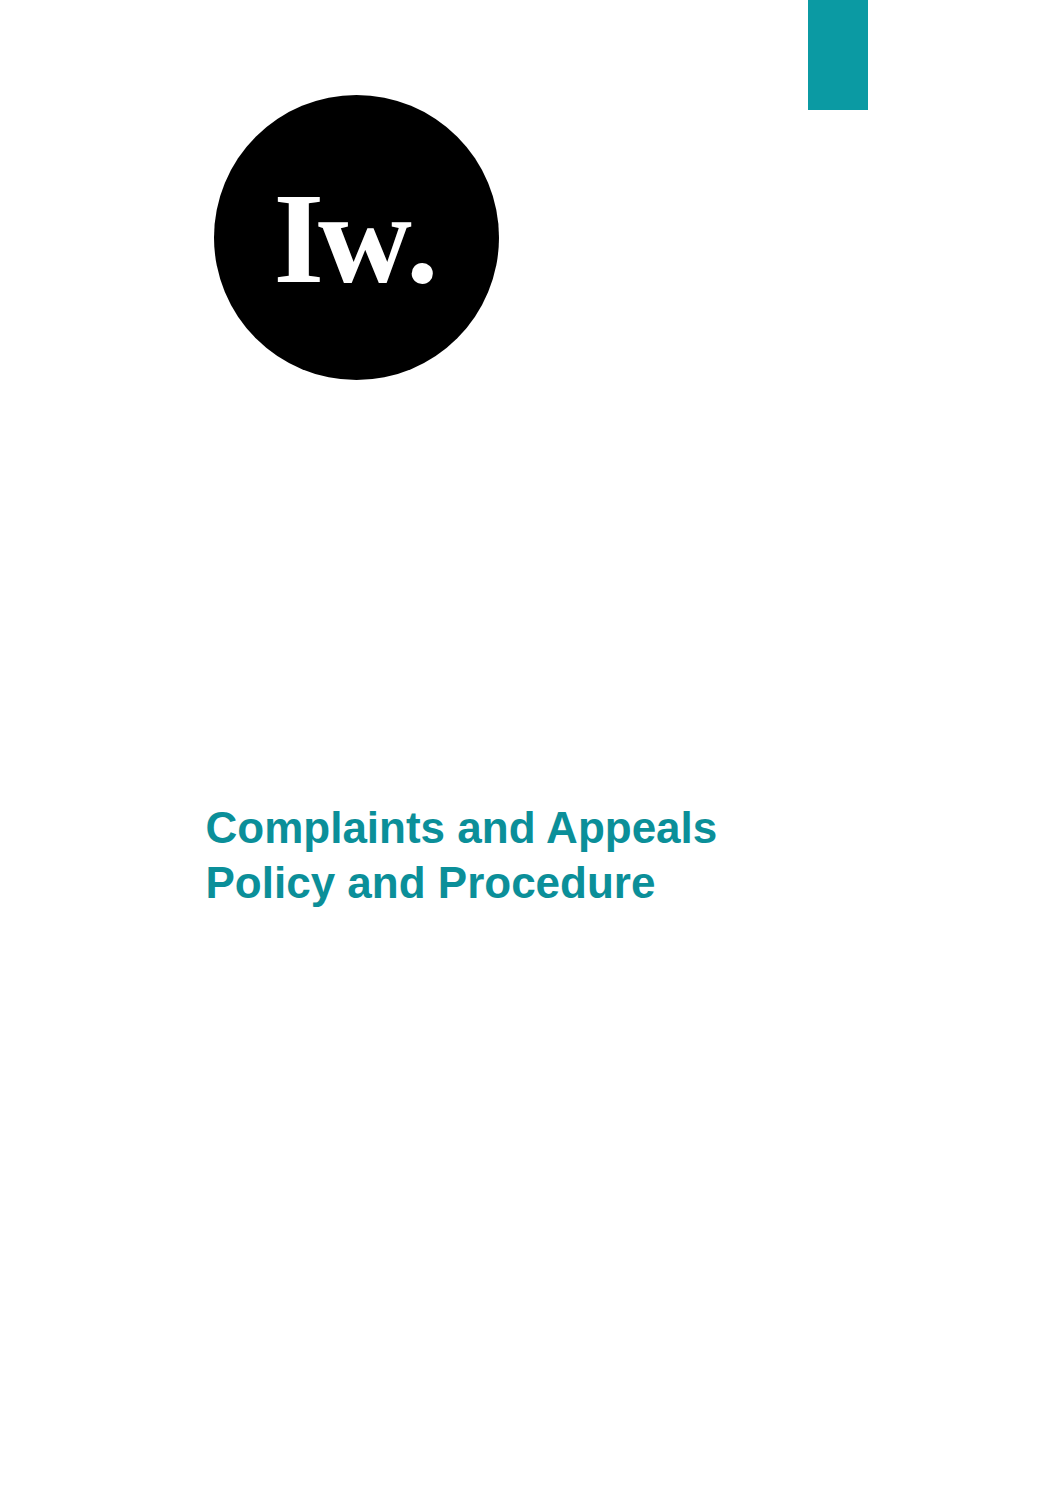Iw.
Complaints and Appeals Policy and Procedure